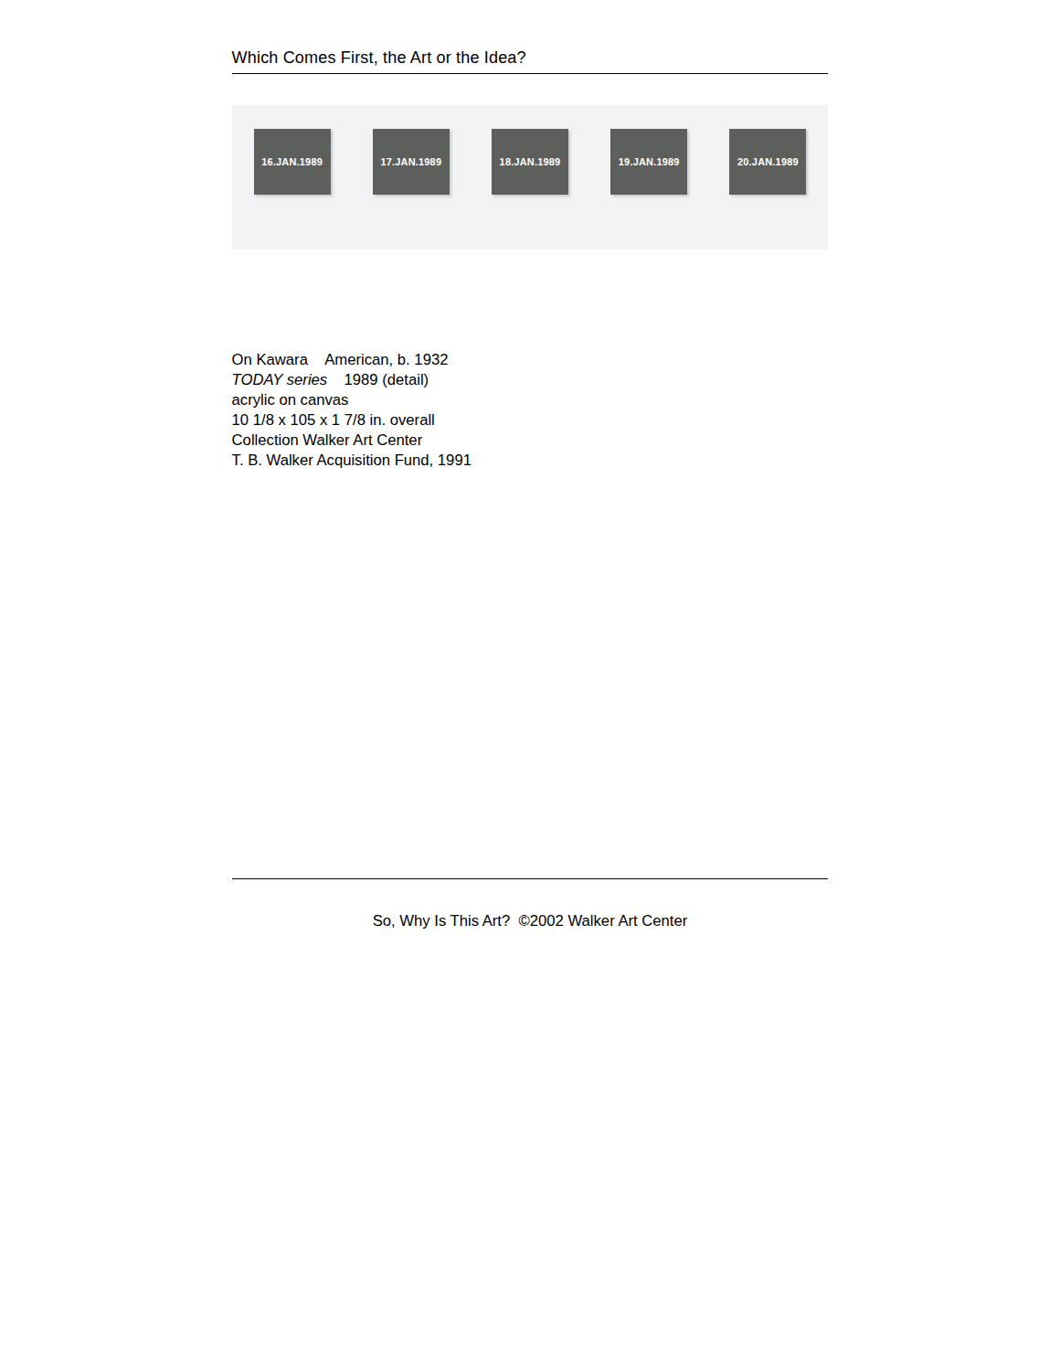Which Comes First, the Art or the Idea?
16.JAN.1989
17.JAN.1989
18.JAN.1989
19.JAN.1989
20.JAN.1989
On Kawara American, b. 1932
TODAY series 1989 (detail)
acrylic on canvas
10 1/8 x 105 x 1 7/8 in. overall
Collection Walker Art Center
T. B. Walker Acquisition Fund, 1991
So, Why Is This Art? ©2002 Walker Art Center